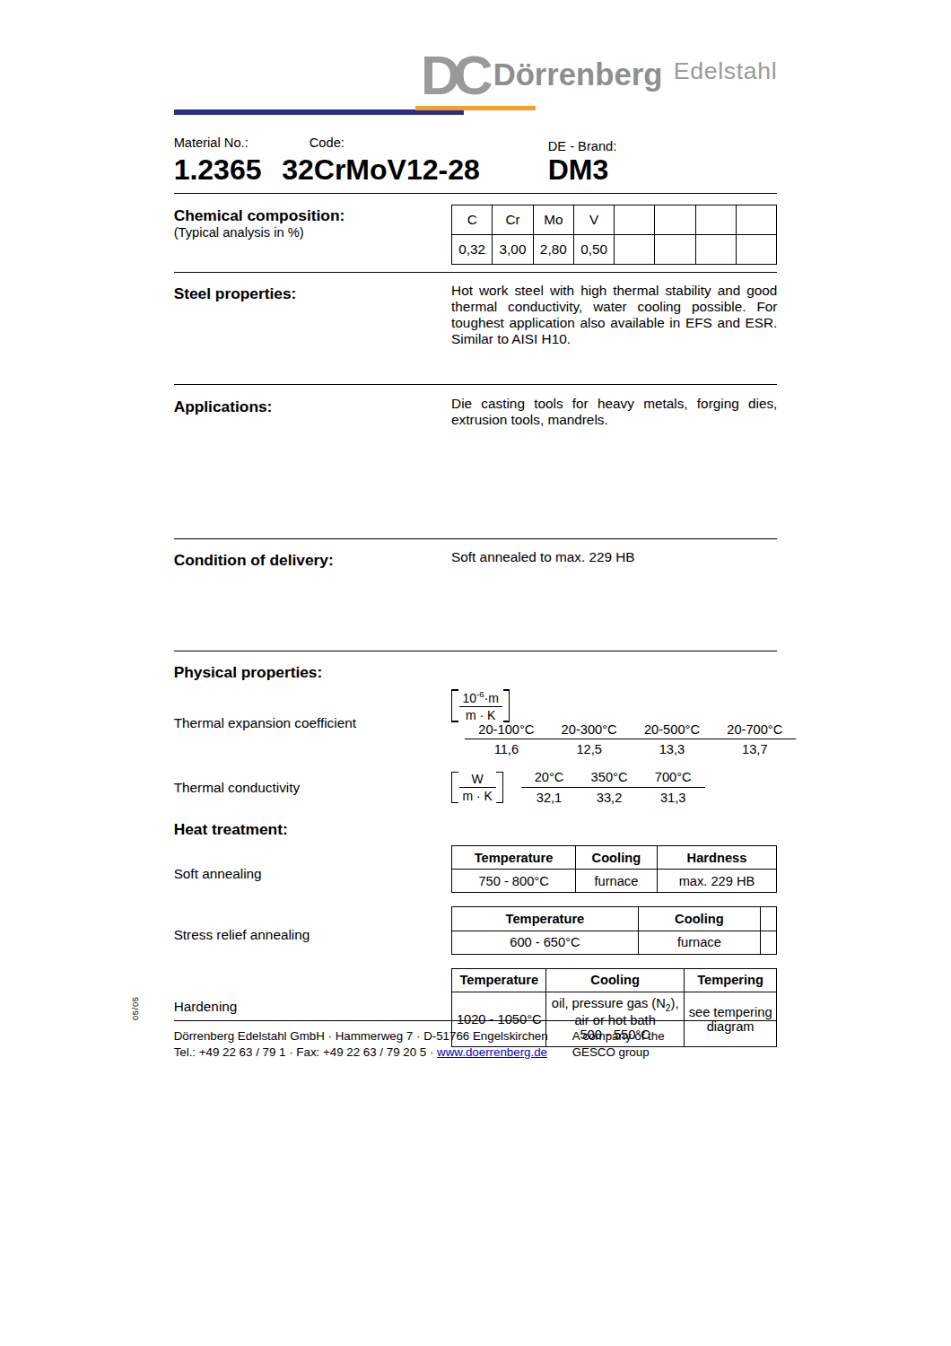DC Dörrenberg Edelstahl
Material No.:Code:
1.236532CrMoV12-28
DE - Brand:
DM3
Chemical composition: (Typical analysis in %)
| C | Cr | Mo | V | | | | |
| 0,32 | 3,00 | 2,80 | 0,50 | | | | |
Steel properties:
Hot work steel with high thermal stability and good thermal conductivity, water cooling possible. For toughest application also available in EFS and ESR. Similar to AISI H10.
Applications:
Die casting tools for heavy metals, forging dies, extrusion tools, mandrels.
Condition of delivery:
Soft annealed to max. 229 HB
Physical properties:
Thermal expansion coefficient
10-6·m m · K
| 20-100°C | 20-300°C | 20-500°C | 20-700°C |
| 11,6 | 12,5 | 13,3 | 13,7 |
Thermal conductivity
W m · K
| 20°C | 350°C | 700°C |
| 32,1 | 33,2 | 31,3 |
Heat treatment:
Soft annealing
| Temperature | Cooling | Hardness |
| --- | --- | --- |
| 750 - 800°C | furnace | max. 229 HB |
Stress relief annealing
| Temperature | Cooling | |
| --- | --- | --- |
| 600 - 650°C | furnace | |
Hardening
| Temperature | Cooling | Tempering |
| --- | --- | --- |
| 1020 - 1050°C | oil, pressure gas (N 2 ), air or hot bath 500 - 550°C | see tempering diagram |
05/05
Dörrenberg Edelstahl GmbH · Hammerweg 7 · D-51766 Engelskirchen
Tel.: +49 22 63 / 79 1 · Fax: +49 22 63 / 79 20 5 · www.doerrenberg.de
A company of the
GESCO group